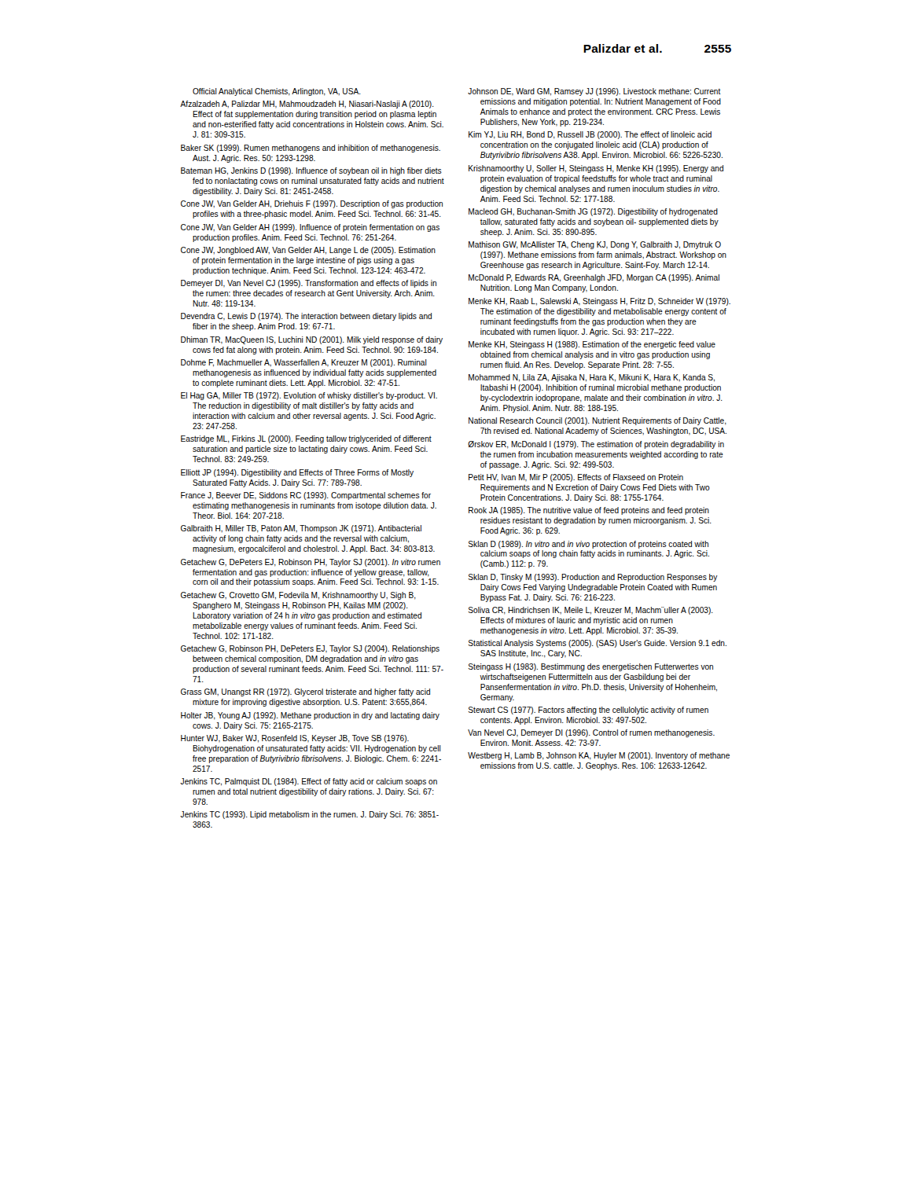Palizdar et al. 2555
Official Analytical Chemists, Arlington, VA, USA.
Afzalzadeh A, Palizdar MH, Mahmoudzadeh H, Niasari-Naslaji A (2010). Effect of fat supplementation during transition period on plasma leptin and non-esterified fatty acid concentrations in Holstein cows. Anim. Sci. J. 81: 309-315.
Baker SK (1999). Rumen methanogens and inhibition of methanogenesis. Aust. J. Agric. Res. 50: 1293-1298.
Bateman HG, Jenkins D (1998). Influence of soybean oil in high fiber diets fed to nonlactating cows on ruminal unsaturated fatty acids and nutrient digestibility. J. Dairy Sci. 81: 2451-2458.
Cone JW, Van Gelder AH, Driehuis F (1997). Description of gas production profiles with a three-phasic model. Anim. Feed Sci. Technol. 66: 31-45.
Cone JW, Van Gelder AH (1999). Influence of protein fermentation on gas production profiles. Anim. Feed Sci. Technol. 76: 251-264.
Cone JW, Jongbloed AW, Van Gelder AH, Lange L de (2005). Estimation of protein fermentation in the large intestine of pigs using a gas production technique. Anim. Feed Sci. Technol. 123-124: 463-472.
Demeyer DI, Van Nevel CJ (1995). Transformation and effects of lipids in the rumen: three decades of research at Gent University. Arch. Anim. Nutr. 48: 119-134.
Devendra C, Lewis D (1974). The interaction between dietary lipids and fiber in the sheep. Anim Prod. 19: 67-71.
Dhiman TR, MacQueen IS, Luchini ND (2001). Milk yield response of dairy cows fed fat along with protein. Anim. Feed Sci. Technol. 90: 169-184.
Dohme F, Machmueller A, Wasserfallen A, Kreuzer M (2001). Ruminal methanogenesis as influenced by individual fatty acids supplemented to complete ruminant diets. Lett. Appl. Microbiol. 32: 47-51.
El Hag GA, Miller TB (1972). Evolution of whisky distiller's by-product. VI. The reduction in digestibility of malt distiller's by fatty acids and interaction with calcium and other reversal agents. J. Sci. Food Agric. 23: 247-258.
Eastridge ML, Firkins JL (2000). Feeding tallow triglycerided of different saturation and particle size to lactating dairy cows. Anim. Feed Sci. Technol. 83: 249-259.
Elliott JP (1994). Digestibility and Effects of Three Forms of Mostly Saturated Fatty Acids. J. Dairy Sci. 77: 789-798.
France J, Beever DE, Siddons RC (1993). Compartmental schemes for estimating methanogenesis in ruminants from isotope dilution data. J. Theor. Biol. 164: 207-218.
Galbraith H, Miller TB, Paton AM, Thompson JK (1971). Antibacterial activity of long chain fatty acids and the reversal with calcium, magnesium, ergocalciferol and cholestrol. J. Appl. Bact. 34: 803-813.
Getachew G, DePeters EJ, Robinson PH, Taylor SJ (2001). In vitro rumen fermentation and gas production: influence of yellow grease, tallow, corn oil and their potassium soaps. Anim. Feed Sci. Technol. 93: 1-15.
Getachew G, Crovetto GM, Fodevila M, Krishnamoorthy U, Sigh B, Spanghero M, Steingass H, Robinson PH, Kailas MM (2002). Laboratory variation of 24 h in vitro gas production and estimated metabolizable energy values of ruminant feeds. Anim. Feed Sci. Technol. 102: 171-182.
Getachew G, Robinson PH, DePeters EJ, Taylor SJ (2004). Relationships between chemical composition, DM degradation and in vitro gas production of several ruminant feeds. Anim. Feed Sci. Technol. 111: 57-71.
Grass GM, Unangst RR (1972). Glycerol tristerate and higher fatty acid mixture for improving digestive absorption. U.S. Patent: 3:655,864.
Holter JB, Young AJ (1992). Methane production in dry and lactating dairy cows. J. Dairy Sci. 75: 2165-2175.
Hunter WJ, Baker WJ, Rosenfeld IS, Keyser JB, Tove SB (1976). Biohydrogenation of unsaturated fatty acids: VII. Hydrogenation by cell free preparation of Butyrivibrio fibrisolvens. J. Biologic. Chem. 6: 2241-2517.
Jenkins TC, Palmquist DL (1984). Effect of fatty acid or calcium soaps on rumen and total nutrient digestibility of dairy rations. J. Dairy. Sci. 67: 978.
Jenkins TC (1993). Lipid metabolism in the rumen. J. Dairy Sci. 76: 3851-3863.
Johnson DE, Ward GM, Ramsey JJ (1996). Livestock methane: Current emissions and mitigation potential. In: Nutrient Management of Food Animals to enhance and protect the environment. CRC Press. Lewis Publishers, New York, pp. 219-234.
Kim YJ, Liu RH, Bond D, Russell JB (2000). The effect of linoleic acid concentration on the conjugated linoleic acid (CLA) production of Butyrivibrio fibrisolvens A38. Appl. Environ. Microbiol. 66: 5226-5230.
Krishnamoorthy U, Soller H, Steingass H, Menke KH (1995). Energy and protein evaluation of tropical feedstuffs for whole tract and ruminal digestion by chemical analyses and rumen inoculum studies in vitro. Anim. Feed Sci. Technol. 52: 177-188.
Macleod GH, Buchanan-Smith JG (1972). Digestibility of hydrogenated tallow, saturated fatty acids and soybean oil- supplemented diets by sheep. J. Anim. Sci. 35: 890-895.
Mathison GW, McAllister TA, Cheng KJ, Dong Y, Galbraith J, Dmytruk O (1997). Methane emissions from farm animals, Abstract. Workshop on Greenhouse gas research in Agriculture. Saint-Foy. March 12-14.
McDonald P, Edwards RA, Greenhalgh JFD, Morgan CA (1995). Animal Nutrition. Long Man Company, London.
Menke KH, Raab L, Salewski A, Steingass H, Fritz D, Schneider W (1979). The estimation of the digestibility and metabolisable energy content of ruminant feedingstuffs from the gas production when they are incubated with rumen liquor. J. Agric. Sci. 93: 217–222.
Menke KH, Steingass H (1988). Estimation of the energetic feed value obtained from chemical analysis and in vitro gas production using rumen fluid. An Res. Develop. Separate Print. 28: 7-55.
Mohammed N, Lila ZA, Ajisaka N, Hara K, Mikuni K, Hara K, Kanda S, Itabashi H (2004). Inhibition of ruminal microbial methane production by-cyclodextrin iodopropane, malate and their combination in vitro. J. Anim. Physiol. Anim. Nutr. 88: 188-195.
National Research Council (2001). Nutrient Requirements of Dairy Cattle, 7th revised ed. National Academy of Sciences, Washington, DC, USA.
Ørskov ER, McDonald I (1979). The estimation of protein degradability in the rumen from incubation measurements weighted according to rate of passage. J. Agric. Sci. 92: 499-503.
Petit HV, Ivan M, Mir P (2005). Effects of Flaxseed on Protein Requirements and N Excretion of Dairy Cows Fed Diets with Two Protein Concentrations. J. Dairy Sci. 88: 1755-1764.
Rook JA (1985). The nutritive value of feed proteins and feed protein residues resistant to degradation by rumen microorganism. J. Sci. Food Agric. 36: p. 629.
Sklan D (1989). In vitro and in vivo protection of proteins coated with calcium soaps of long chain fatty acids in ruminants. J. Agric. Sci. (Camb.) 112: p. 79.
Sklan D, Tinsky M (1993). Production and Reproduction Responses by Dairy Cows Fed Varying Undegradable Protein Coated with Rumen Bypass Fat. J. Dairy. Sci. 76: 216-223.
Soliva CR, Hindrichsen IK, Meile L, Kreuzer M, Machm¨uller A (2003). Effects of mixtures of lauric and myristic acid on rumen methanogenesis in vitro. Lett. Appl. Microbiol. 37: 35-39.
Statistical Analysis Systems (2005). (SAS) User's Guide. Version 9.1 edn. SAS Institute, Inc., Cary, NC.
Steingass H (1983). Bestimmung des energetischen Futterwertes von wirtschaftseigenen Futtermitteln aus der Gasbildung bei der Pansenfermentation in vitro. Ph.D. thesis, University of Hohenheim, Germany.
Stewart CS (1977). Factors affecting the cellulolytic activity of rumen contents. Appl. Environ. Microbiol. 33: 497-502.
Van Nevel CJ, Demeyer DI (1996). Control of rumen methanogenesis. Environ. Monit. Assess. 42: 73-97.
Westberg H, Lamb B, Johnson KA, Huyler M (2001). Inventory of methane emissions from U.S. cattle. J. Geophys. Res. 106: 12633-12642.